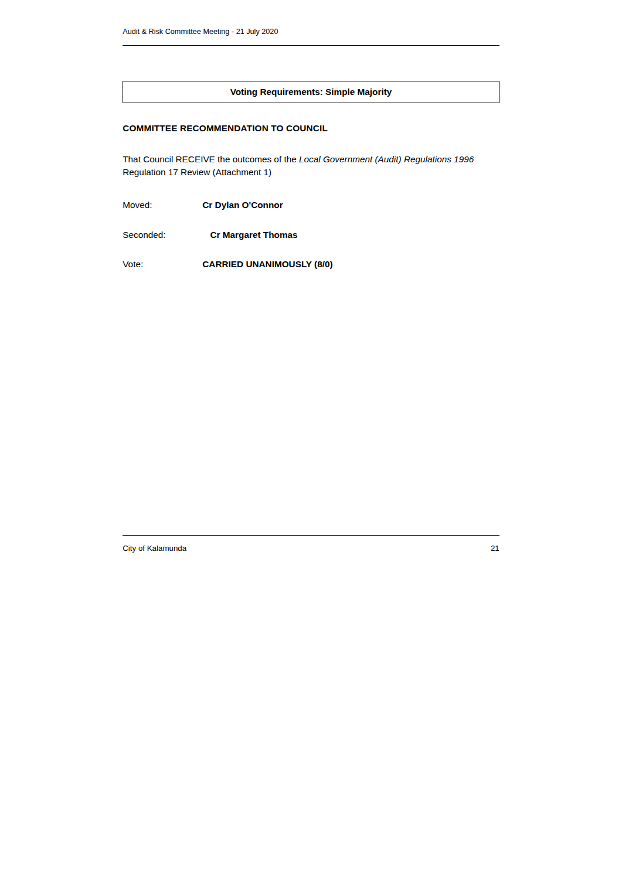Audit & Risk Committee Meeting - 21 July 2020
Voting Requirements: Simple Majority
COMMITTEE RECOMMENDATION TO COUNCIL
That Council RECEIVE the outcomes of the Local Government (Audit) Regulations 1996 Regulation 17 Review (Attachment 1)
| Moved: | Cr Dylan O'Connor |
| Seconded: | Cr Margaret Thomas |
| Vote: | CARRIED UNANIMOUSLY (8/0) |
City of Kalamunda 21